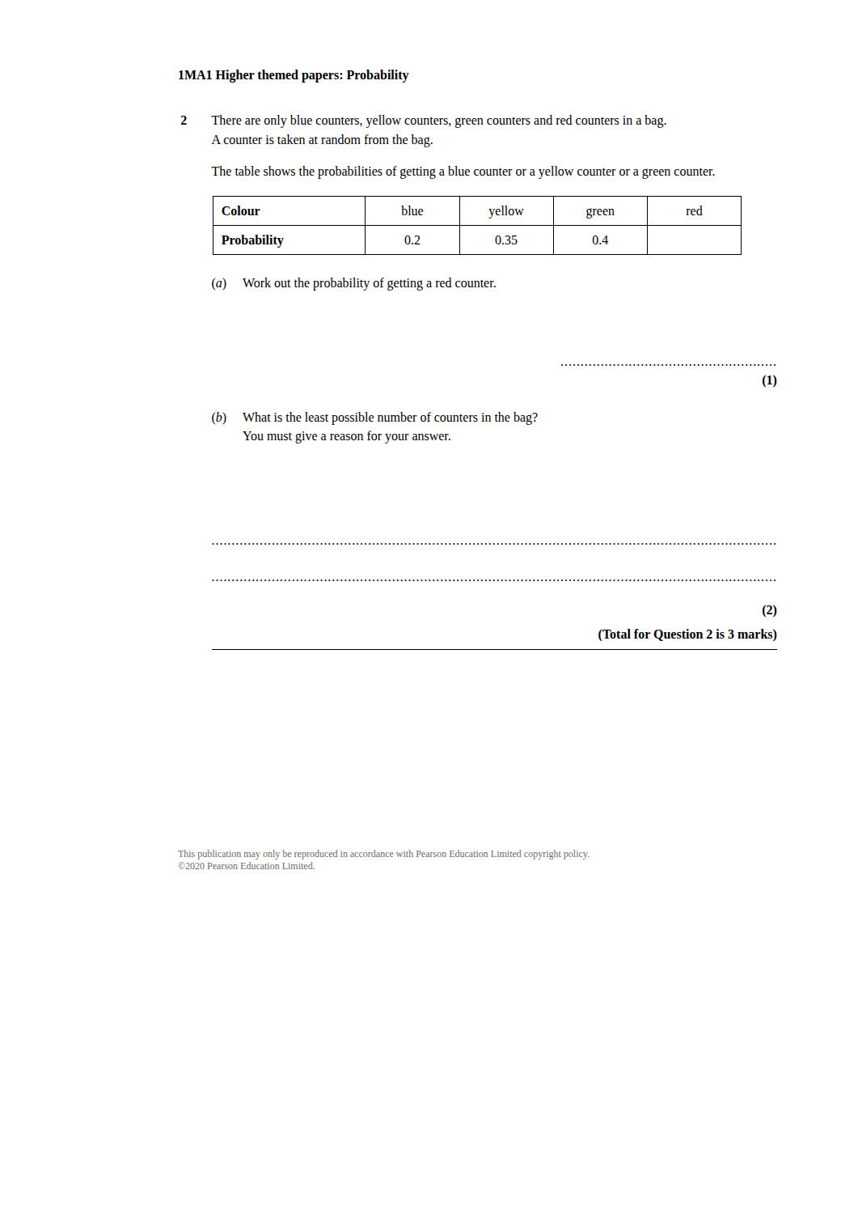1MA1 Higher themed papers: Probability
2
There are only blue counters, yellow counters, green counters and red counters in a bag.
A counter is taken at random from the bag.
The table shows the probabilities of getting a blue counter or a yellow counter or a green counter.
| Colour | blue | yellow | green | red |
| Probability | 0.2 | 0.35 | 0.4 | |
(a)
Work out the probability of getting a red counter.
......................................................
(1)
(b)
What is the least possible number of counters in the bag?
You must give a reason for your answer.
.............................................................................................................................................
.............................................................................................................................................
(2)
(Total for Question 2 is 3 marks)
This publication may only be reproduced in accordance with Pearson Education Limited copyright policy.
©2020 Pearson Education Limited.